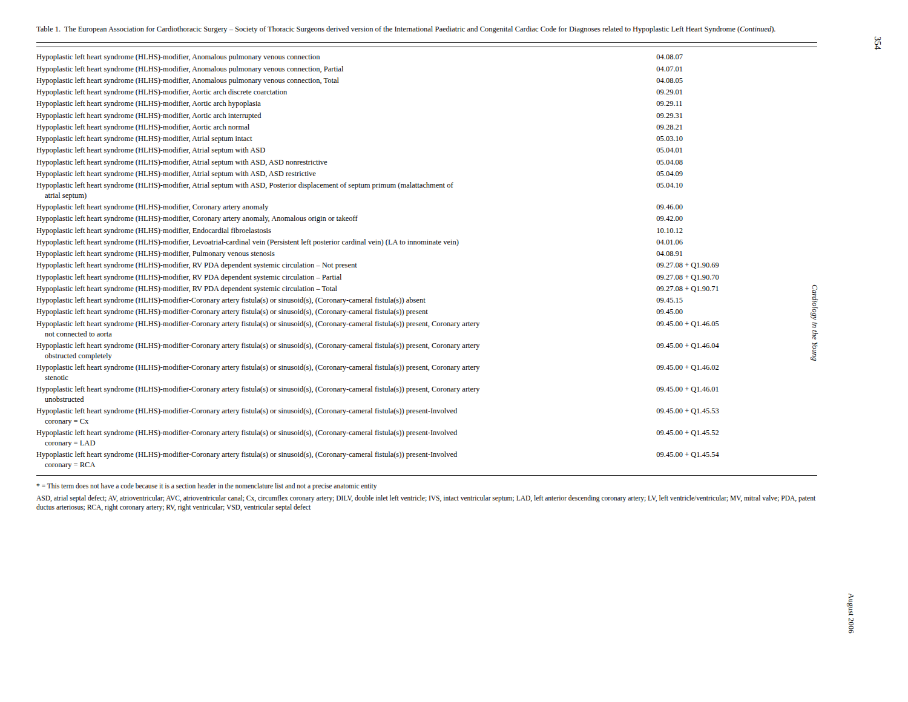354
Cardiology in the Young
August 2006
Table 1. The European Association for Cardiothoracic Surgery – Society of Thoracic Surgeons derived version of the International Paediatric and Congenital Cardiac Code for Diagnoses related to Hypoplastic Left Heart Syndrome (Continued).
| Hypoplastic left heart syndrome (HLHS)-modifier, Anomalous pulmonary venous connection | 04.08.07 |
| Hypoplastic left heart syndrome (HLHS)-modifier, Anomalous pulmonary venous connection, Partial | 04.07.01 |
| Hypoplastic left heart syndrome (HLHS)-modifier, Anomalous pulmonary venous connection, Total | 04.08.05 |
| Hypoplastic left heart syndrome (HLHS)-modifier, Aortic arch discrete coarctation | 09.29.01 |
| Hypoplastic left heart syndrome (HLHS)-modifier, Aortic arch hypoplasia | 09.29.11 |
| Hypoplastic left heart syndrome (HLHS)-modifier, Aortic arch interrupted | 09.29.31 |
| Hypoplastic left heart syndrome (HLHS)-modifier, Aortic arch normal | 09.28.21 |
| Hypoplastic left heart syndrome (HLHS)-modifier, Atrial septum intact | 05.03.10 |
| Hypoplastic left heart syndrome (HLHS)-modifier, Atrial septum with ASD | 05.04.01 |
| Hypoplastic left heart syndrome (HLHS)-modifier, Atrial septum with ASD, ASD nonrestrictive | 05.04.08 |
| Hypoplastic left heart syndrome (HLHS)-modifier, Atrial septum with ASD, ASD restrictive | 05.04.09 |
| Hypoplastic left heart syndrome (HLHS)-modifier, Atrial septum with ASD, Posterior displacement of septum primum (malattachment of atrial septum) | 05.04.10 |
| Hypoplastic left heart syndrome (HLHS)-modifier, Coronary artery anomaly | 09.46.00 |
| Hypoplastic left heart syndrome (HLHS)-modifier, Coronary artery anomaly, Anomalous origin or takeoff | 09.42.00 |
| Hypoplastic left heart syndrome (HLHS)-modifier, Endocardial fibroelastosis | 10.10.12 |
| Hypoplastic left heart syndrome (HLHS)-modifier, Levoatrial-cardinal vein (Persistent left posterior cardinal vein) (LA to innominate vein) | 04.01.06 |
| Hypoplastic left heart syndrome (HLHS)-modifier, Pulmonary venous stenosis | 04.08.91 |
| Hypoplastic left heart syndrome (HLHS)-modifier, RV PDA dependent systemic circulation – Not present | 09.27.08 + Q1.90.69 |
| Hypoplastic left heart syndrome (HLHS)-modifier, RV PDA dependent systemic circulation – Partial | 09.27.08 + Q1.90.70 |
| Hypoplastic left heart syndrome (HLHS)-modifier, RV PDA dependent systemic circulation – Total | 09.27.08 + Q1.90.71 |
| Hypoplastic left heart syndrome (HLHS)-modifier-Coronary artery fistula(s) or sinusoid(s), (Coronary-cameral fistula(s)) absent | 09.45.15 |
| Hypoplastic left heart syndrome (HLHS)-modifier-Coronary artery fistula(s) or sinusoid(s), (Coronary-cameral fistula(s)) present | 09.45.00 |
| Hypoplastic left heart syndrome (HLHS)-modifier-Coronary artery fistula(s) or sinusoid(s), (Coronary-cameral fistula(s)) present, Coronary artery not connected to aorta | 09.45.00 + Q1.46.05 |
| Hypoplastic left heart syndrome (HLHS)-modifier-Coronary artery fistula(s) or sinusoid(s), (Coronary-cameral fistula(s)) present, Coronary artery obstructed completely | 09.45.00 + Q1.46.04 |
| Hypoplastic left heart syndrome (HLHS)-modifier-Coronary artery fistula(s) or sinusoid(s), (Coronary-cameral fistula(s)) present, Coronary artery stenotic | 09.45.00 + Q1.46.02 |
| Hypoplastic left heart syndrome (HLHS)-modifier-Coronary artery fistula(s) or sinusoid(s), (Coronary-cameral fistula(s)) present, Coronary artery unobstructed | 09.45.00 + Q1.46.01 |
| Hypoplastic left heart syndrome (HLHS)-modifier-Coronary artery fistula(s) or sinusoid(s), (Coronary-cameral fistula(s)) present-Involved coronary = Cx | 09.45.00 + Q1.45.53 |
| Hypoplastic left heart syndrome (HLHS)-modifier-Coronary artery fistula(s) or sinusoid(s), (Coronary-cameral fistula(s)) present-Involved coronary = LAD | 09.45.00 + Q1.45.52 |
| Hypoplastic left heart syndrome (HLHS)-modifier-Coronary artery fistula(s) or sinusoid(s), (Coronary-cameral fistula(s)) present-Involved coronary = RCA | 09.45.00 + Q1.45.54 |
* = This term does not have a code because it is a section header in the nomenclature list and not a precise anatomic entity
ASD, atrial septal defect; AV, atrioventricular; AVC, atrioventricular canal; Cx, circumflex coronary artery; DILV, double inlet left ventricle; IVS, intact ventricular septum; LAD, left anterior descending coronary artery; LV, left ventricle/ventricular; MV, mitral valve; PDA, patent ductus arteriosus; RCA, right coronary artery; RV, right ventricular; VSD, ventricular septal defect